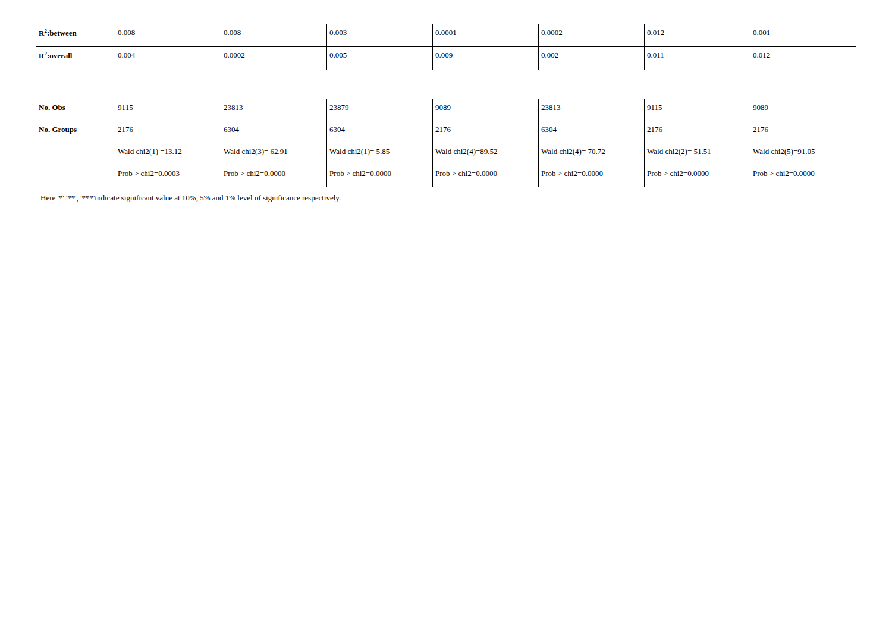| R 2 :between | 0.008 | 0.008 | 0.003 | 0.0001 | 0.0002 | 0.012 | 0.001 |
| R 2 :overall | 0.004 | 0.0002 | 0.005 | 0.009 | 0.002 | 0.011 | 0.012 |
| No. Obs | 9115 | 23813 | 23879 | 9089 | 23813 | 9115 | 9089 |
| No. Groups | 2176 | 6304 | 6304 | 2176 | 6304 | 2176 | 2176 |
| | Wald chi2(1) =13.12 | Wald chi2(3)= 62.91 | Wald chi2(1)= 5.85 | Wald chi2(4)=89.52 | Wald chi2(4)= 70.72 | Wald chi2(2)= 51.51 | Wald chi2(5)=91.05 |
| | Prob > chi2=0.0003 | Prob > chi2=0.0000 | Prob > chi2=0.0000 | Prob > chi2=0.0000 | Prob > chi2=0.0000 | Prob > chi2=0.0000 | Prob > chi2=0.0000 |
Here '*' '**', '***'indicate significant value at 10%, 5% and 1% level of significance respectively.